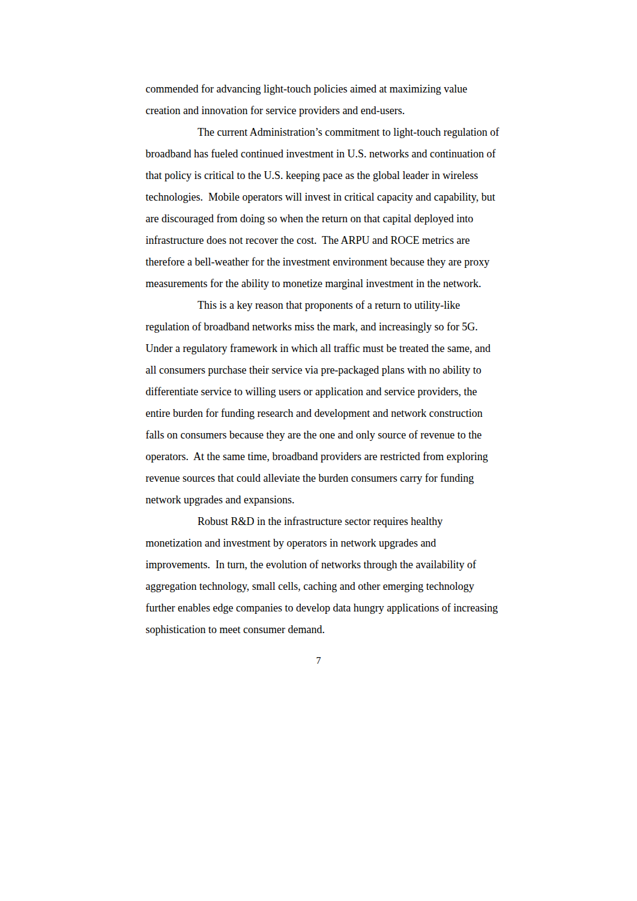commended for advancing light-touch policies aimed at maximizing value creation and innovation for service providers and end-users.
The current Administration’s commitment to light-touch regulation of broadband has fueled continued investment in U.S. networks and continuation of that policy is critical to the U.S. keeping pace as the global leader in wireless technologies. Mobile operators will invest in critical capacity and capability, but are discouraged from doing so when the return on that capital deployed into infrastructure does not recover the cost. The ARPU and ROCE metrics are therefore a bell-weather for the investment environment because they are proxy measurements for the ability to monetize marginal investment in the network.
This is a key reason that proponents of a return to utility-like regulation of broadband networks miss the mark, and increasingly so for 5G. Under a regulatory framework in which all traffic must be treated the same, and all consumers purchase their service via pre-packaged plans with no ability to differentiate service to willing users or application and service providers, the entire burden for funding research and development and network construction falls on consumers because they are the one and only source of revenue to the operators. At the same time, broadband providers are restricted from exploring revenue sources that could alleviate the burden consumers carry for funding network upgrades and expansions.
Robust R&D in the infrastructure sector requires healthy monetization and investment by operators in network upgrades and improvements. In turn, the evolution of networks through the availability of aggregation technology, small cells, caching and other emerging technology further enables edge companies to develop data hungry applications of increasing sophistication to meet consumer demand.
7